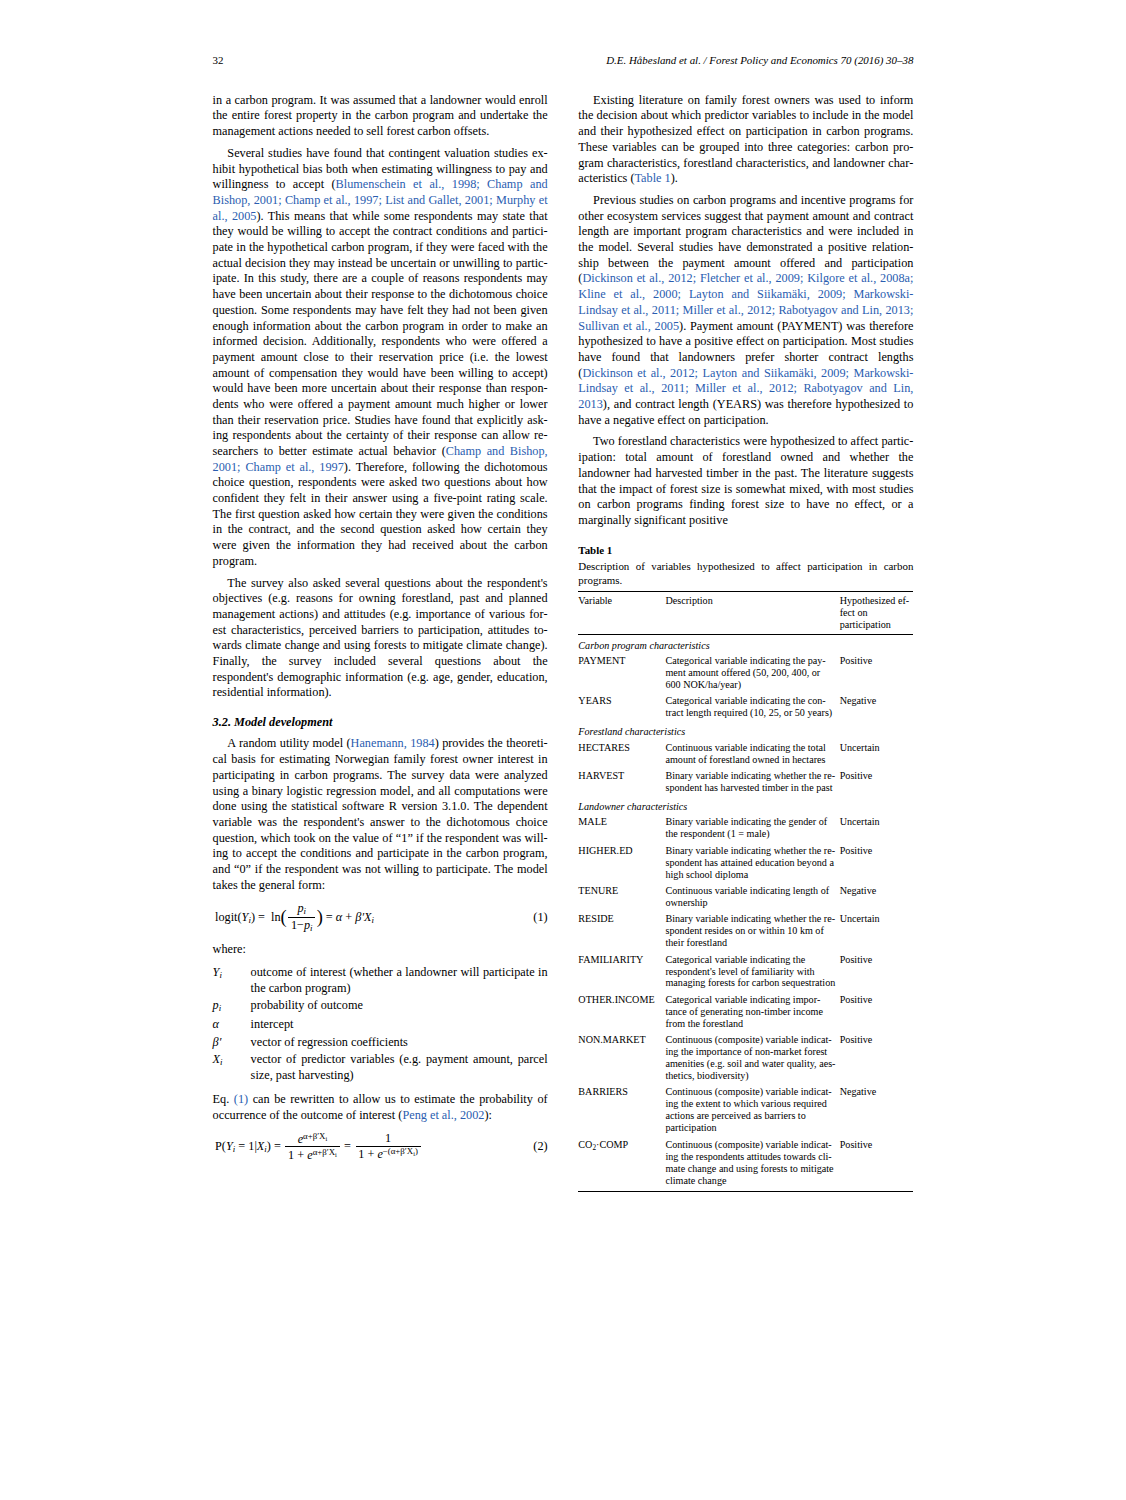32 D.E. Håbesland et al. / Forest Policy and Economics 70 (2016) 30–38
in a carbon program. It was assumed that a landowner would enroll the entire forest property in the carbon program and undertake the management actions needed to sell forest carbon offsets.
Several studies have found that contingent valuation studies exhibit hypothetical bias both when estimating willingness to pay and willingness to accept (Blumenschein et al., 1998; Champ and Bishop, 2001; Champ et al., 1997; List and Gallet, 2001; Murphy et al., 2005). This means that while some respondents may state that they would be willing to accept the contract conditions and participate in the hypothetical carbon program, if they were faced with the actual decision they may instead be uncertain or unwilling to participate. In this study, there are a couple of reasons respondents may have been uncertain about their response to the dichotomous choice question. Some respondents may have felt they had not been given enough information about the carbon program in order to make an informed decision. Additionally, respondents who were offered a payment amount close to their reservation price (i.e. the lowest amount of compensation they would have been willing to accept) would have been more uncertain about their response than respondents who were offered a payment amount much higher or lower than their reservation price. Studies have found that explicitly asking respondents about the certainty of their response can allow researchers to better estimate actual behavior (Champ and Bishop, 2001; Champ et al., 1997). Therefore, following the dichotomous choice question, respondents were asked two questions about how confident they felt in their answer using a five-point rating scale. The first question asked how certain they were given the conditions in the contract, and the second question asked how certain they were given the information they had received about the carbon program.
The survey also asked several questions about the respondent's objectives (e.g. reasons for owning forestland, past and planned management actions) and attitudes (e.g. importance of various forest characteristics, perceived barriers to participation, attitudes towards climate change and using forests to mitigate climate change). Finally, the survey included several questions about the respondent's demographic information (e.g. age, gender, education, residential information).
3.2. Model development
A random utility model (Hanemann, 1984) provides the theoretical basis for estimating Norwegian family forest owner interest in participating in carbon programs. The survey data were analyzed using a binary logistic regression model, and all computations were done using the statistical software R version 3.1.0. The dependent variable was the respondent's answer to the dichotomous choice question, which took on the value of “1” if the respondent was willing to accept the conditions and participate in the carbon program, and “0” if the respondent was not willing to participate. The model takes the general form:
logit(Yi) = ln(pi 1−pi) = α + β′Xi
(1)
where:
| Y i | outcome of interest (whether a landowner will participate in the carbon program) |
| p i | probability of outcome |
| α | intercept |
| β′ | vector of regression coefficients |
| X i | vector of predictor variables (e.g. payment amount, parcel size, past harvesting) |
Eq. (1) can be rewritten to allow us to estimate the probability of occurrence of the outcome of interest (Peng et al., 2002):
P(Yi = 1|Xi) = eα+β′Xi 1 + eα+β′Xi = 11 + e−(α+β′Xi)
(2)
Existing literature on family forest owners was used to inform the decision about which predictor variables to include in the model and their hypothesized effect on participation in carbon programs. These variables can be grouped into three categories: carbon program characteristics, forestland characteristics, and landowner characteristics (Table 1).
Previous studies on carbon programs and incentive programs for other ecosystem services suggest that payment amount and contract length are important program characteristics and were included in the model. Several studies have demonstrated a positive relationship between the payment amount offered and participation (Dickinson et al., 2012; Fletcher et al., 2009; Kilgore et al., 2008a; Kline et al., 2000; Layton and Siikamäki, 2009; Markowski-Lindsay et al., 2011; Miller et al., 2012; Rabotyagov and Lin, 2013; Sullivan et al., 2005). Payment amount (PAYMENT) was therefore hypothesized to have a positive effect on participation. Most studies have found that landowners prefer shorter contract lengths (Dickinson et al., 2012; Layton and Siikamäki, 2009; Markowski-Lindsay et al., 2011; Miller et al., 2012; Rabotyagov and Lin, 2013), and contract length (YEARS) was therefore hypothesized to have a negative effect on participation.
Two forestland characteristics were hypothesized to affect participation: total amount of forestland owned and whether the landowner had harvested timber in the past. The literature suggests that the impact of forest size is somewhat mixed, with most studies on carbon programs finding forest size to have no effect, or a marginally significant positive
Table 1
Description of variables hypothesized to affect participation in carbon programs.
| Variable | Description | Hypothesized effect on participation |
| --- | --- | --- |
| Carbon program characteristics |
| PAYMENT | Categorical variable indicating the payment amount offered (50, 200, 400, or 600 NOK/ha/year) | Positive |
| YEARS | Categorical variable indicating the contract length required (10, 25, or 50 years) | Negative |
| Forestland characteristics |
| HECTARES | Continuous variable indicating the total amount of forestland owned in hectares | Uncertain |
| HARVEST | Binary variable indicating whether the respondent has harvested timber in the past | Positive |
| Landowner characteristics |
| MALE | Binary variable indicating the gender of the respondent (1 = male) | Uncertain |
| HIGHER.ED | Binary variable indicating whether the respondent has attained education beyond a high school diploma | Positive |
| TENURE | Continuous variable indicating length of ownership | Negative |
| RESIDE | Binary variable indicating whether the respondent resides on or within 10 km of their forestland | Uncertain |
| FAMILIARITY | Categorical variable indicating the respondent's level of familiarity with managing forests for carbon sequestration | Positive |
| OTHER.INCOME | Categorical variable indicating importance of generating non-timber income from the forestland | Positive |
| NON.MARKET | Continuous (composite) variable indicating the importance of non-market forest amenities (e.g. soil and water quality, aesthetics, biodiversity) | Positive |
| BARRIERS | Continuous (composite) variable indicating the extent to which various required actions are perceived as barriers to participation | Negative |
| CO 2 ·COMP | Continuous (composite) variable indicating the respondents attitudes towards climate change and using forests to mitigate climate change | Positive |